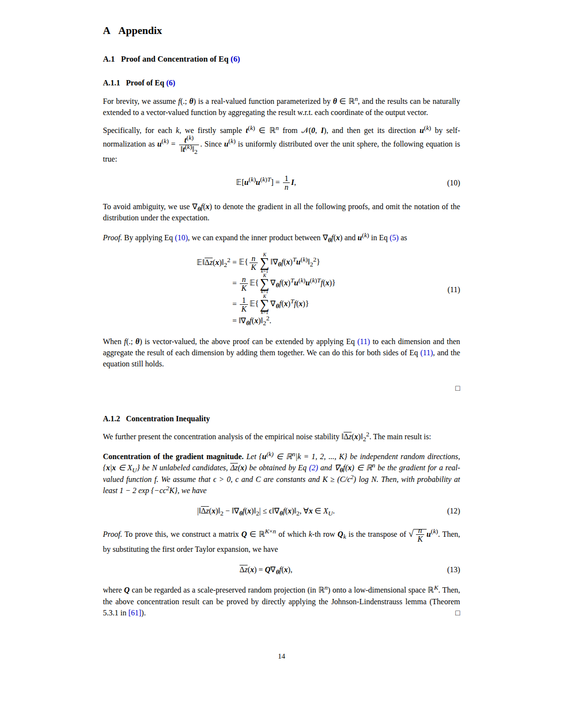A Appendix
A.1 Proof and Concentration of Eq (6)
A.1.1 Proof of Eq (6)
For brevity, we assume f(.; θ) is a real-valued function parameterized by θ ∈ ℝn, and the results can be naturally extended to a vector-valued function by aggregating the result w.r.t. each coordinate of the output vector.
Specifically, for each k, we firstly sample t(k) ∈ ℝn from 𝒩(0, I), and then get its direction u(k) by self-normalization as u(k) = t(k)‖t(k)‖2. Since u(k) is uniformly distributed over the unit sphere, the following equation is true:
𝔼[u(k)u(k)T] = 1 n I,
(10)
To avoid ambiguity, we use ∇θf(x) to denote the gradient in all the following proofs, and omit the notation of the distribution under the expectation.
Proof. By applying Eq (10), we can expand the inner product between ∇θf(x) and u(k) in Eq (5) as
𝔼‖Δz(x)‖22 = 𝔼{nK K∑k=1‖∇θf(x)Tu(k)‖22} = nK𝔼{K∑k=1∇θf(x)Tu(k)u(k)Tf(x)} = 1 K𝔼{K∑k=1∇θf(x)Tf(x)} = ‖∇θf(x)‖22.
(11)
When f(.; θ) is vector-valued, the above proof can be extended by applying Eq (11) to each dimension and then aggregate the result of each dimension by adding them together. We can do this for both sides of Eq (11), and the equation still holds.
□
A.1.2 Concentration Inequality
We further present the concentration analysis of the empirical noise stability ‖Δz(x)‖22. The main result is:
Concentration of the gradient magnitude. Let {u(k) ∈ ℝn|k = 1, 2, ..., K} be independent random directions, {x|x ∈ XU} be N unlabeled candidates, Δz(x) be obtained by Eq (2) and ∇θf(x) ∈ ℝn be the gradient for a real-valued function f. We assume that ϵ > 0, c and C are constants and K ≥ (C/ϵ2) log N. Then, with probability at least 1 − 2 exp {−cϵ2K}, we have
|‖Δz(x)‖2 − ‖∇θf(x)‖2| ≤ ϵ‖∇θf(x)‖2, ∀x ∈ XU.
(12)
Proof. To prove this, we construct a matrix Q ∈ ℝK×n of which k-th row Qk is the transpose of √nK u(k). Then, by substituting the first order Taylor expansion, we have
Δz(x) = Q∇θf(x),
(13)
where Q can be regarded as a scale-preserved random projection (in ℝn) onto a low-dimensional space ℝK. Then, the above concentration result can be proved by directly applying the Johnson-Lindenstrauss lemma (Theorem 5.3.1 in [61]).□
14